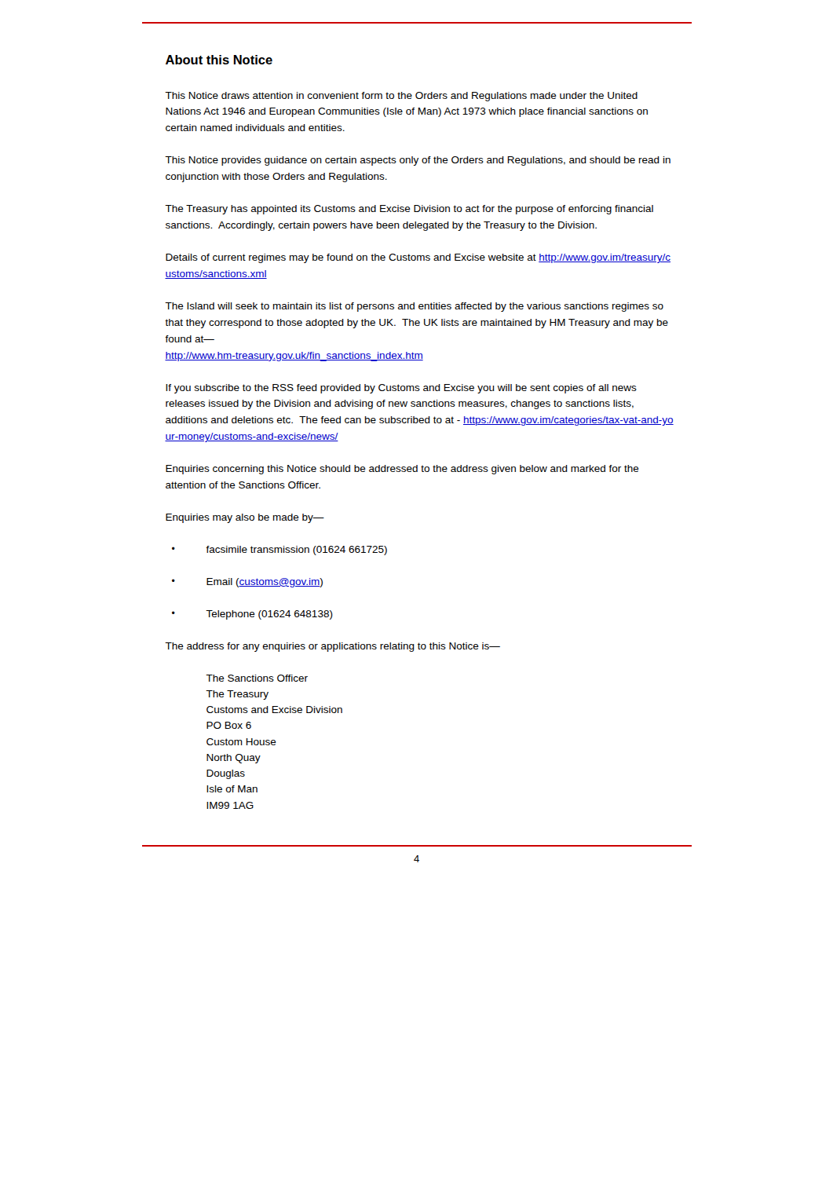About this Notice
This Notice draws attention in convenient form to the Orders and Regulations made under the United Nations Act 1946 and European Communities (Isle of Man) Act 1973 which place financial sanctions on certain named individuals and entities.
This Notice provides guidance on certain aspects only of the Orders and Regulations, and should be read in conjunction with those Orders and Regulations.
The Treasury has appointed its Customs and Excise Division to act for the purpose of enforcing financial sanctions. Accordingly, certain powers have been delegated by the Treasury to the Division.
Details of current regimes may be found on the Customs and Excise website at http://www.gov.im/treasury/customs/sanctions.xml
The Island will seek to maintain its list of persons and entities affected by the various sanctions regimes so that they correspond to those adopted by the UK. The UK lists are maintained by HM Treasury and may be found at—
http://www.hm-treasury.gov.uk/fin_sanctions_index.htm
If you subscribe to the RSS feed provided by Customs and Excise you will be sent copies of all news releases issued by the Division and advising of new sanctions measures, changes to sanctions lists, additions and deletions etc. The feed can be subscribed to at - https://www.gov.im/categories/tax-vat-and-your-money/customs-and-excise/news/
Enquiries concerning this Notice should be addressed to the address given below and marked for the attention of the Sanctions Officer.
Enquiries may also be made by—
facsimile transmission (01624 661725)
Email (customs@gov.im)
Telephone (01624 648138)
The address for any enquiries or applications relating to this Notice is—
The Sanctions Officer
The Treasury
Customs and Excise Division
PO Box 6
Custom House
North Quay
Douglas
Isle of Man
IM99 1AG
4